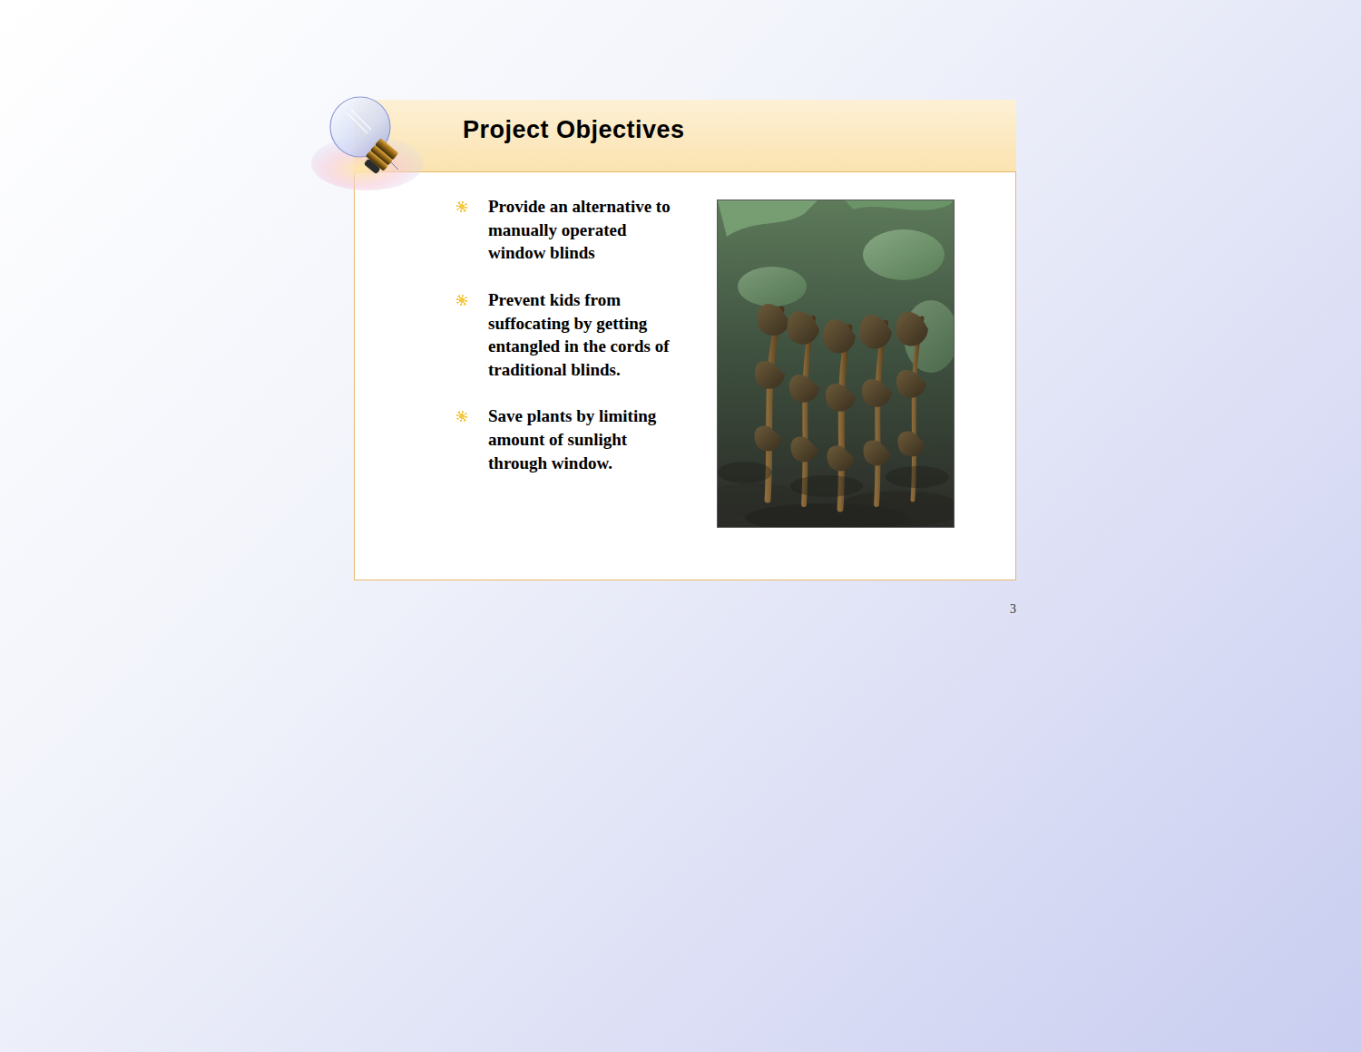Project Objectives
Provide an alternative to manually operated window blinds
Prevent kids from suffocating by getting entangled in the cords of traditional blinds.
Save plants by limiting amount of sunlight through window.
3